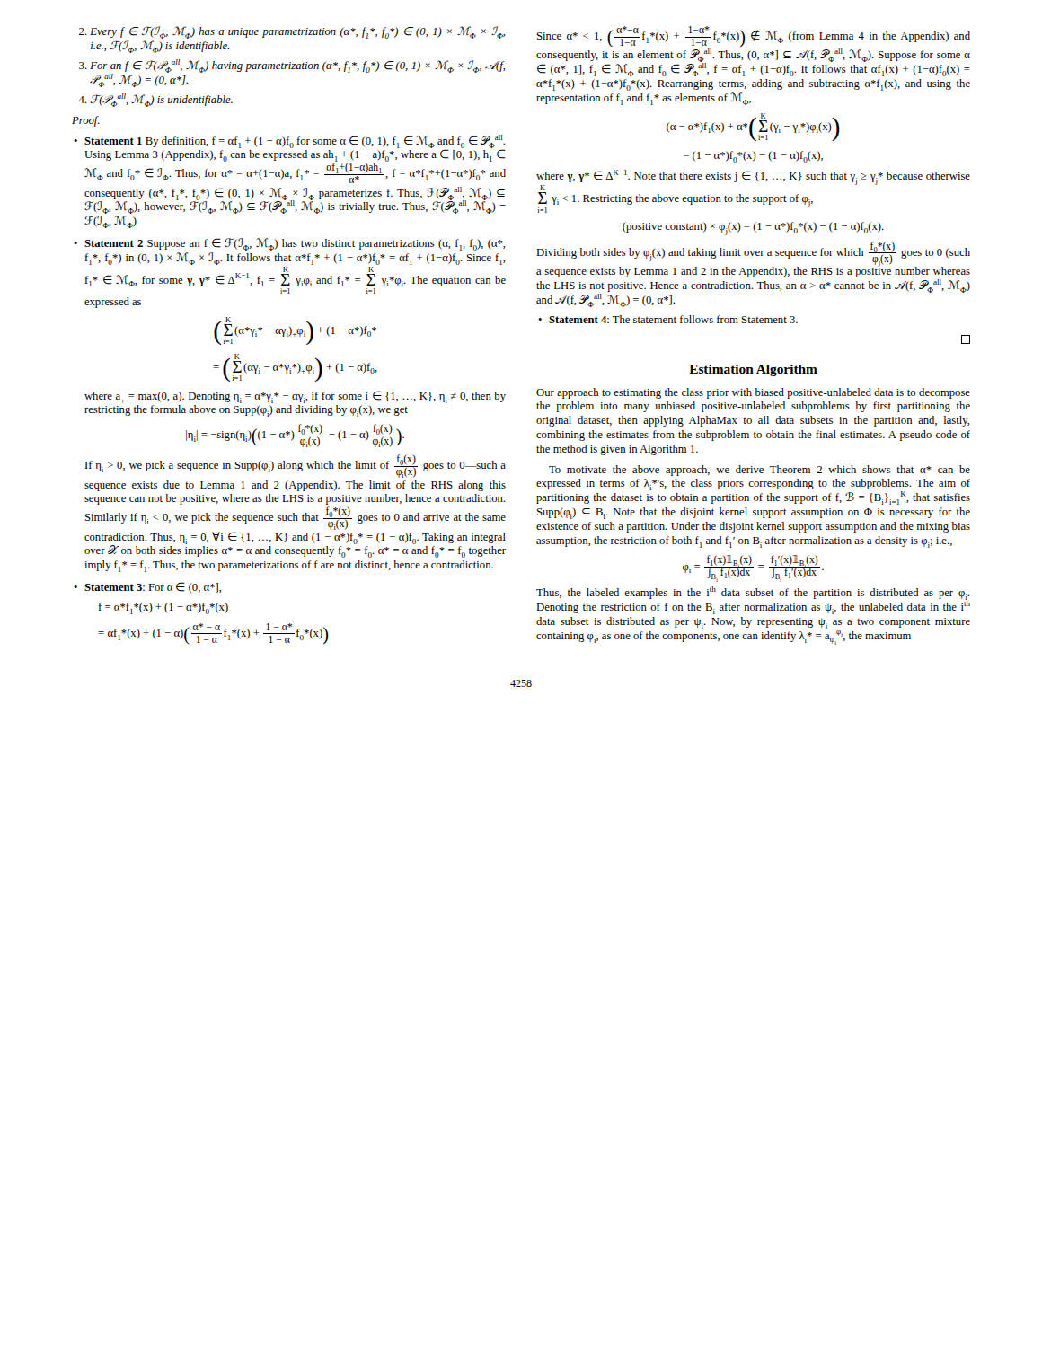Every f ∈ ℱ(ℐΦ, ℳΦ) has a unique parametrization (α*, f1*, f0*) ∈ (0, 1) × ℳΦ × ℐΦ, i.e., ℱ(ℐΦ, ℳΦ) is identifiable.
For an f ∈ ℱ(𝒫Φall, ℳΦ) having parametrization (α*, f1*, f0*) ∈ (0, 1) × ℳΦ × ℐΦ, 𝒜(f, 𝒫Φall, ℳΦ) = (0, α*].
ℱ(𝒫Φall, ℳΦ) is unidentifiable.
Proof.
Statement 1 By definition, f = αf1 + (1 − α)f0 for some α ∈ (0, 1), f1 ∈ ℳΦ and f0 ∈ 𝒫Φall. Using Lemma 3 (Appendix), f0 can be expressed as ah1 + (1 − a)f0*, where a ∈ [0, 1), h1 ∈ ℳΦ and f0* ∈ ℐΦ. Thus, for α* = α+(1−α)a, f1* = αf1+(1−α)ah1 α*, f = α*f1*+(1−α*)f0* and consequently (α*, f1*, f0*) ∈ (0, 1) × ℳΦ × ℐΦ parameterizes f. Thus, ℱ(𝒫Φall, ℳΦ) ⊆ ℱ(ℐΦ, ℳΦ), however, ℱ(ℐΦ, ℳΦ) ⊆ ℱ(𝒫Φall, ℳΦ) is trivially true. Thus, ℱ(𝒫Φall, ℳΦ) = ℱ(ℐΦ, ℳΦ)
Statement 2 Suppose an f ∈ ℱ(ℐΦ, ℳΦ) has two distinct parametrizations (α, f1, f0), (α*, f1*, f0*) in (0, 1) × ℳΦ × ℐΦ. It follows that α*f1* + (1 − α*)f0* = αf1 + (1−α)f0. Since f1, f1* ∈ ℳΦ, for some γ, γ* ∈ ΔK−1, f1 = KΣi=1 γiφi and f1* = KΣi=1 γi*φi. The equation can be expressed as (KΣi=1(α*γi* − αγi)+φi) + (1 − α*)f0* = (KΣi=1(αγi − α*γi*)+φi) + (1 − α)f0, where a+ = max(0, a). Denoting ηi = α*γi* − αγi, if for some i ∈ {1, …, K}, ηi ≠ 0, then by restricting the formula above on Supp(φi) and dividing by φi(x), we get |ηi| = −sign(ηi)((1 − α*)f0*(x) φi(x) − (1 − α)f0(x) φi(x)). If ηi > 0, we pick a sequence in Supp(φi) along which the limit of f0(x) φi(x) goes to 0—such a sequence exists due to Lemma 1 and 2 (Appendix). The limit of the RHS along this sequence can not be positive, where as the LHS is a positive number, hence a contradiction. Similarly if ηi < 0, we pick the sequence such that f0*(x) φi(x) goes to 0 and arrive at the same contradiction. Thus, ηi = 0, ∀i ∈ {1, …, K} and (1 − α*)f0* = (1 − α)f0. Taking an integral over 𝒳 on both sides implies α* = α and consequently f0* = f0. α* = α and f0* = f0 together imply f1* = f1. Thus, the two parameterizations of f are not distinct, hence a contradiction.
Statement 3: For α ∈ (0, α*], f = α*f1*(x) + (1 − α*)f0*(x) = αf1*(x) + (1 − α)(α* − α 1 − αf1*(x) + 1 − α*1 − αf0*(x))
Since α* < 1, (α*−α 1−αf1*(x) + 1−α*1−αf0*(x)) ∉ ℳΦ (from Lemma 4 in the Appendix) and consequently, it is an element of 𝒫Φall. Thus, (0, α*] ⊆ 𝒜(f, 𝒫Φall, ℳΦ). Suppose for some α ∈ (α*, 1], f1 ∈ ℳΦ and f0 ∈ 𝒫Φall, f = αf1 + (1−α)f0. It follows that αf1(x) + (1−α)f0(x) = α*f1*(x) + (1−α*)f0*(x). Rearranging terms, adding and subtracting α*f1(x), and using the representation of f1 and f1* as elements of ℳΦ,
(α − α*)f1(x) + α*(KΣi=1(γi − γi*)φi(x)) = (1 − α*)f0*(x) − (1 − α)f0(x),
where γ, γ* ∈ ΔK−1. Note that there exists j ∈ {1, …, K} such that γj ≥ γj* because otherwise KΣi=1 γi < 1. Restricting the above equation to the support of φj,
(positive constant) × φj(x) = (1 − α*)f0*(x) − (1 − α)f0(x).
Dividing both sides by φj(x) and taking limit over a sequence for which f0*(x) φj(x) goes to 0 (such a sequence exists by Lemma 1 and 2 in the Appendix), the RHS is a positive number whereas the LHS is not positive. Hence a contradiction. Thus, an α > α* cannot be in 𝒜(f, 𝒫Φall, ℳΦ) and 𝒜(f, 𝒫Φall, ℳΦ) = (0, α*].
Statement 4: The statement follows from Statement 3.
Estimation Algorithm
Our approach to estimating the class prior with biased positive-unlabeled data is to decompose the problem into many unbiased positive-unlabeled subproblems by first partitioning the original dataset, then applying AlphaMax to all data subsets in the partition and, lastly, combining the estimates from the subproblem to obtain the final estimates. A pseudo code of the method is given in Algorithm 1.
To motivate the above approach, we derive Theorem 2 which shows that α* can be expressed in terms of λi*'s, the class priors corresponding to the subproblems. The aim of partitioning the dataset is to obtain a partition of the support of f, ℬ = {Bi}i=1K, that satisfies Supp(φi) ⊆ Bi. Note that the disjoint kernel support assumption on Φ is necessary for the existence of such a partition. Under the disjoint kernel support assumption and the mixing bias assumption, the restriction of both f1 and f1′ on Bi after normalization as a density is φi; i.e.,
φi = f1(x)𝟙Bi(x)∫Bi f1(x)dx = f1′(x)𝟙Bi(x)∫Bi f1′(x)dx.
Thus, the labeled examples in the ith data subset of the partition is distributed as per φi. Denoting the restriction of f on the Bi after normalization as ψi, the unlabeled data in the ith data subset is distributed as per ψi. Now, by representing ψi as a two component mixture containing φi, as one of the components, one can identify λi* = aψiφi, the maximum
4258